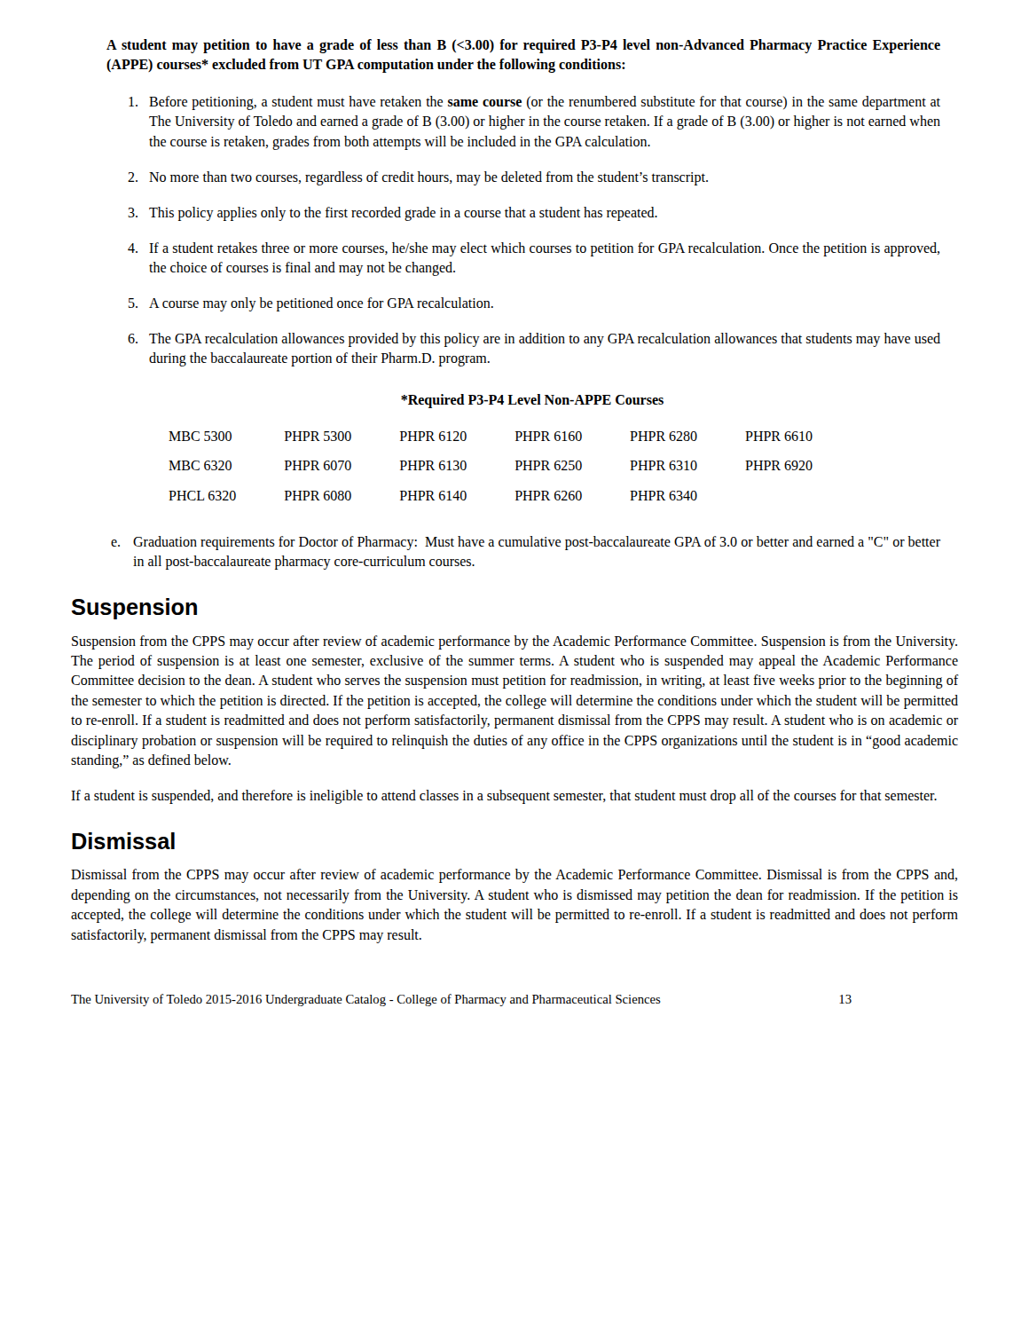A student may petition to have a grade of less than B (<3.00) for required P3-P4 level non-Advanced Pharmacy Practice Experience (APPE) courses* excluded from UT GPA computation under the following conditions:
Before petitioning, a student must have retaken the same course (or the renumbered substitute for that course) in the same department at The University of Toledo and earned a grade of B (3.00) or higher in the course retaken. If a grade of B (3.00) or higher is not earned when the course is retaken, grades from both attempts will be included in the GPA calculation.
No more than two courses, regardless of credit hours, may be deleted from the student’s transcript.
This policy applies only to the first recorded grade in a course that a student has repeated.
If a student retakes three or more courses, he/she may elect which courses to petition for GPA recalculation. Once the petition is approved, the choice of courses is final and may not be changed.
A course may only be petitioned once for GPA recalculation.
The GPA recalculation allowances provided by this policy are in addition to any GPA recalculation allowances that students may have used during the baccalaureate portion of their Pharm.D. program.
*Required P3-P4 Level Non-APPE Courses
| MBC 5300 | PHPR 5300 | PHPR 6120 | PHPR 6160 | PHPR 6280 | PHPR 6610 |
| MBC 6320 | PHPR 6070 | PHPR 6130 | PHPR 6250 | PHPR 6310 | PHPR 6920 |
| PHCL 6320 | PHPR 6080 | PHPR 6140 | PHPR 6260 | PHPR 6340 | |
Graduation requirements for Doctor of Pharmacy: Must have a cumulative post-baccalaureate GPA of 3.0 or better and earned a "C" or better in all post-baccalaureate pharmacy core-curriculum courses.
Suspension
Suspension from the CPPS may occur after review of academic performance by the Academic Performance Committee. Suspension is from the University. The period of suspension is at least one semester, exclusive of the summer terms. A student who is suspended may appeal the Academic Performance Committee decision to the dean. A student who serves the suspension must petition for readmission, in writing, at least five weeks prior to the beginning of the semester to which the petition is directed. If the petition is accepted, the college will determine the conditions under which the student will be permitted to re-enroll. If a student is readmitted and does not perform satisfactorily, permanent dismissal from the CPPS may result. A student who is on academic or disciplinary probation or suspension will be required to relinquish the duties of any office in the CPPS organizations until the student is in “good academic standing,” as defined below.
If a student is suspended, and therefore is ineligible to attend classes in a subsequent semester, that student must drop all of the courses for that semester.
Dismissal
Dismissal from the CPPS may occur after review of academic performance by the Academic Performance Committee. Dismissal is from the CPPS and, depending on the circumstances, not necessarily from the University. A student who is dismissed may petition the dean for readmission. If the petition is accepted, the college will determine the conditions under which the student will be permitted to re-enroll. If a student is readmitted and does not perform satisfactorily, permanent dismissal from the CPPS may result.
The University of Toledo 2015-2016 Undergraduate Catalog - College of Pharmacy and Pharmaceutical Sciences 13